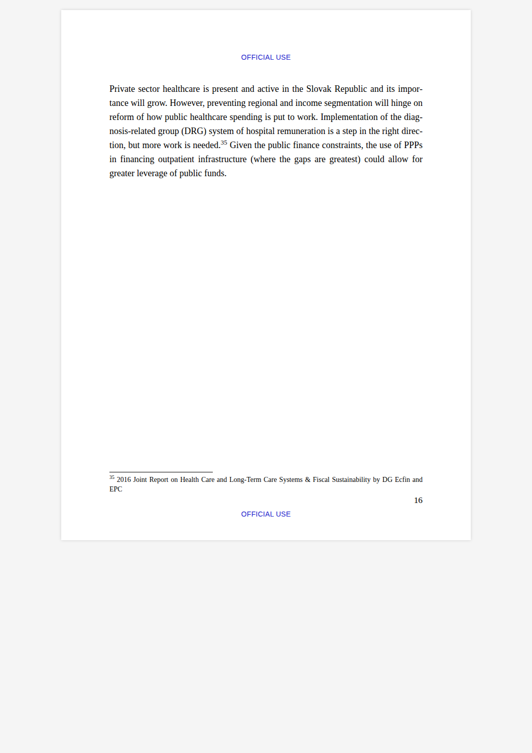OFFICIAL USE
Private sector healthcare is present and active in the Slovak Republic and its importance will grow. However, preventing regional and income segmentation will hinge on reform of how public healthcare spending is put to work. Implementation of the diagnosis-related group (DRG) system of hospital remuneration is a step in the right direction, but more work is needed.35 Given the public finance constraints, the use of PPPs in financing outpatient infrastructure (where the gaps are greatest) could allow for greater leverage of public funds.
35 2016 Joint Report on Health Care and Long-Term Care Systems & Fiscal Sustainability by DG Ecfin and EPC
16
OFFICIAL USE